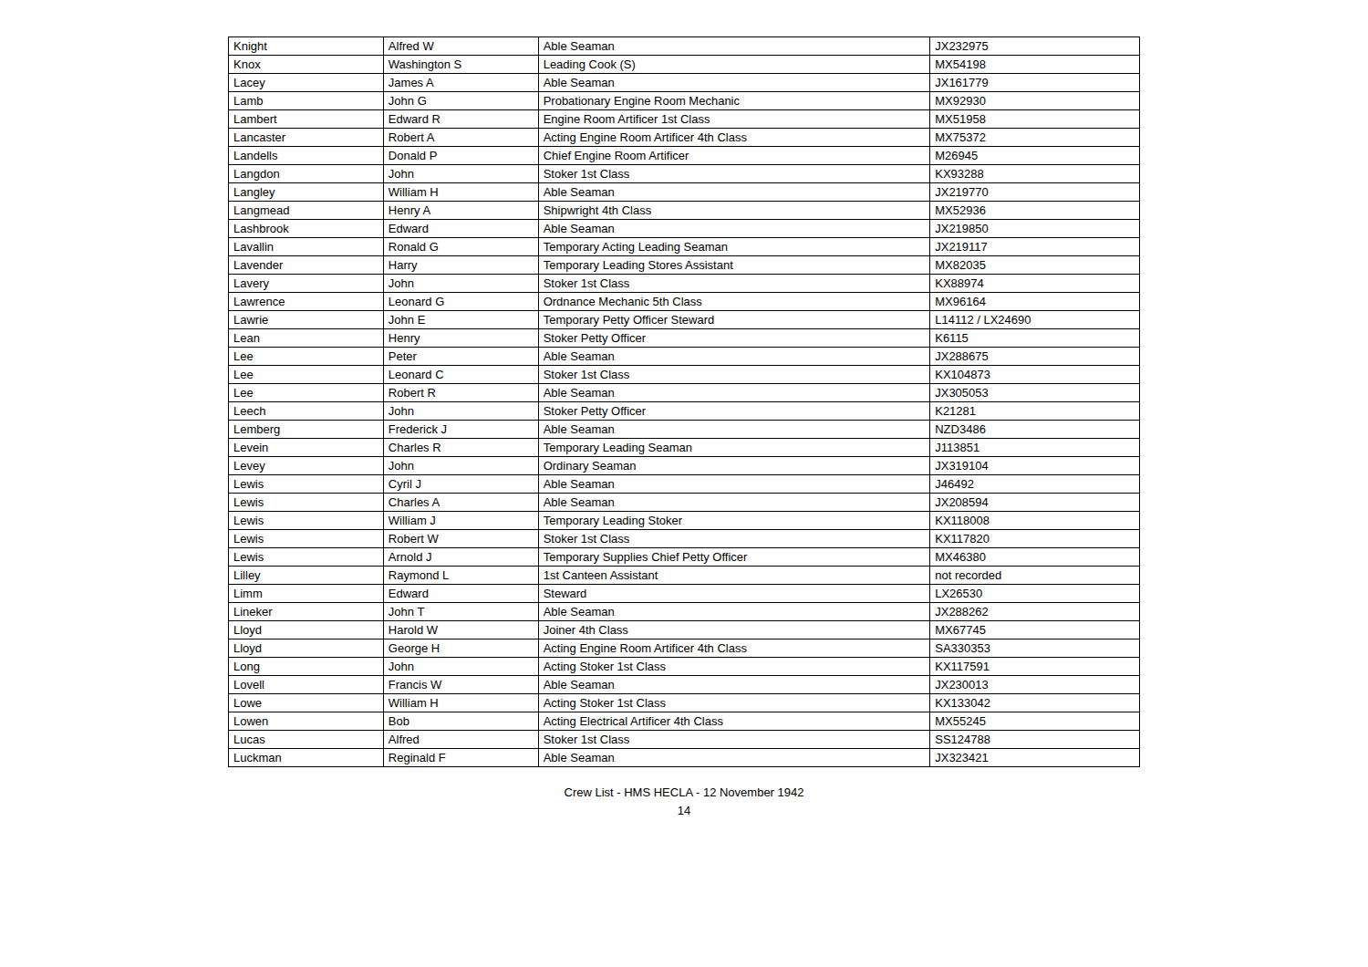| Knight | Alfred W | Able Seaman | JX232975 |
| Knox | Washington S | Leading Cook (S) | MX54198 |
| Lacey | James A | Able Seaman | JX161779 |
| Lamb | John G | Probationary Engine Room Mechanic | MX92930 |
| Lambert | Edward R | Engine Room Artificer 1st Class | MX51958 |
| Lancaster | Robert A | Acting Engine Room Artificer 4th Class | MX75372 |
| Landells | Donald P | Chief Engine Room Artificer | M26945 |
| Langdon | John | Stoker 1st Class | KX93288 |
| Langley | William H | Able Seaman | JX219770 |
| Langmead | Henry A | Shipwright 4th Class | MX52936 |
| Lashbrook | Edward | Able Seaman | JX219850 |
| Lavallin | Ronald G | Temporary Acting Leading Seaman | JX219117 |
| Lavender | Harry | Temporary Leading Stores Assistant | MX82035 |
| Lavery | John | Stoker 1st Class | KX88974 |
| Lawrence | Leonard G | Ordnance Mechanic 5th Class | MX96164 |
| Lawrie | John E | Temporary Petty Officer Steward | L14112 / LX24690 |
| Lean | Henry | Stoker Petty Officer | K6115 |
| Lee | Peter | Able Seaman | JX288675 |
| Lee | Leonard C | Stoker 1st Class | KX104873 |
| Lee | Robert R | Able Seaman | JX305053 |
| Leech | John | Stoker Petty Officer | K21281 |
| Lemberg | Frederick J | Able Seaman | NZD3486 |
| Levein | Charles R | Temporary Leading Seaman | J113851 |
| Levey | John | Ordinary Seaman | JX319104 |
| Lewis | Cyril J | Able Seaman | J46492 |
| Lewis | Charles A | Able Seaman | JX208594 |
| Lewis | William J | Temporary Leading Stoker | KX118008 |
| Lewis | Robert W | Stoker 1st Class | KX117820 |
| Lewis | Arnold J | Temporary Supplies Chief Petty Officer | MX46380 |
| Lilley | Raymond L | 1st Canteen Assistant | not recorded |
| Limm | Edward | Steward | LX26530 |
| Lineker | John T | Able Seaman | JX288262 |
| Lloyd | Harold W | Joiner 4th Class | MX67745 |
| Lloyd | George H | Acting Engine Room Artificer 4th Class | SA330353 |
| Long | John | Acting Stoker 1st Class | KX117591 |
| Lovell | Francis W | Able Seaman | JX230013 |
| Lowe | William H | Acting Stoker 1st Class | KX133042 |
| Lowen | Bob | Acting Electrical Artificer 4th Class | MX55245 |
| Lucas | Alfred | Stoker 1st Class | SS124788 |
| Luckman | Reginald F | Able Seaman | JX323421 |
Crew List - HMS HECLA - 12 November 1942
14